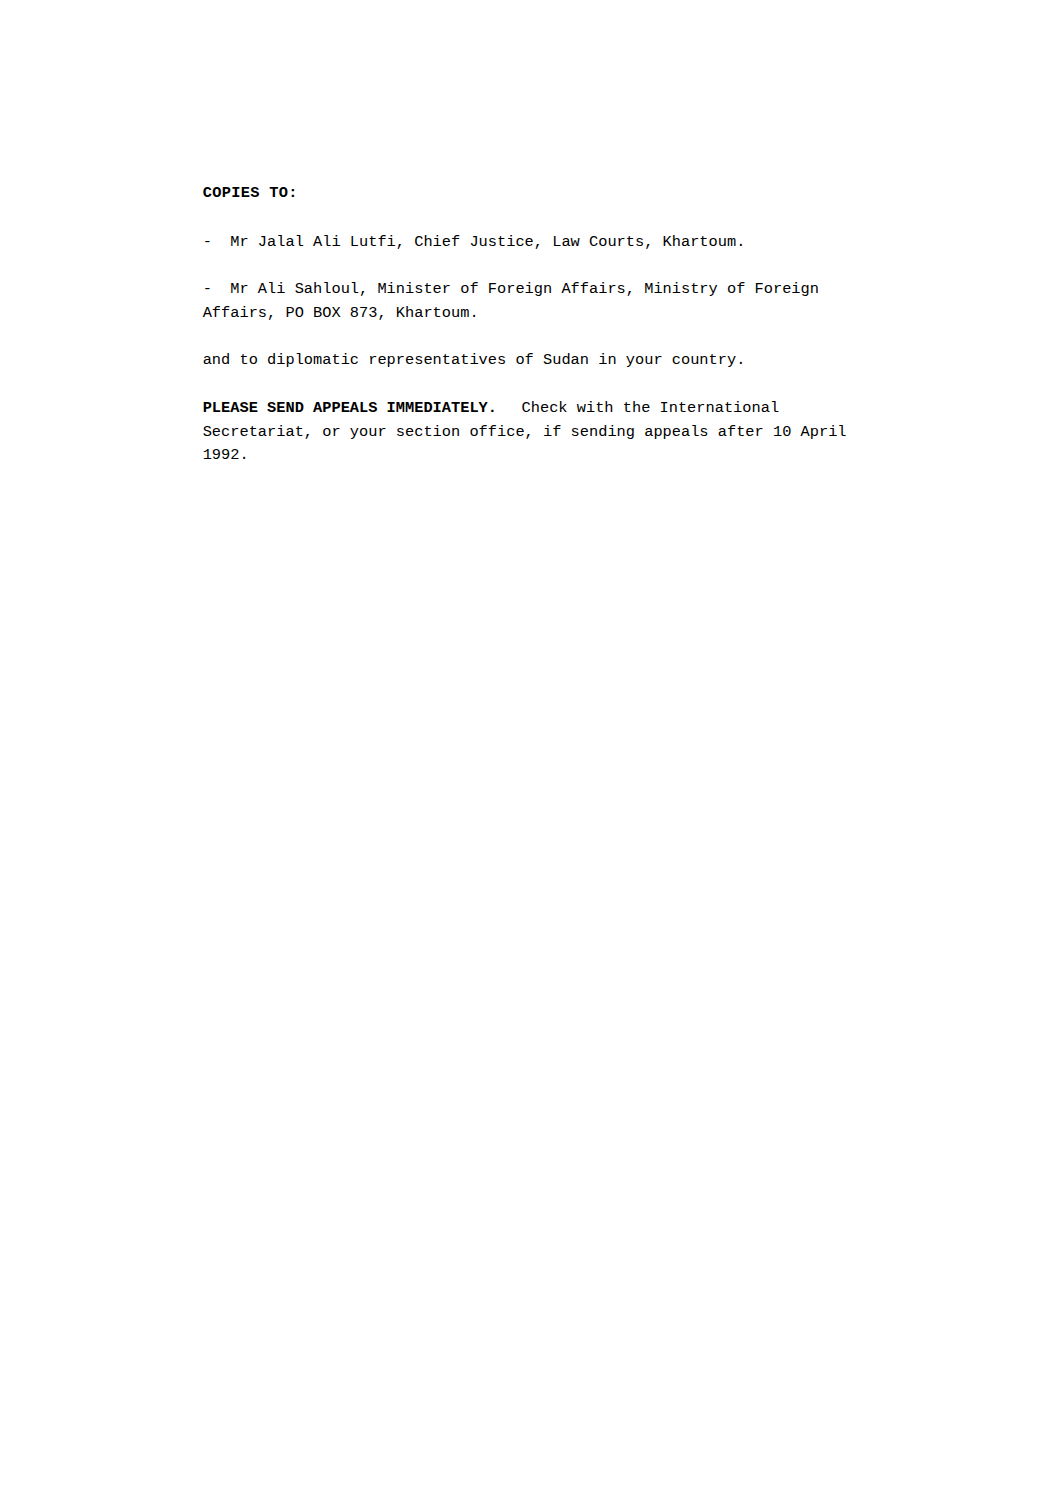COPIES TO:
- Mr Jalal Ali Lutfi, Chief Justice, Law Courts, Khartoum.
- Mr Ali Sahloul, Minister of Foreign Affairs, Ministry of Foreign Affairs, PO BOX 873, Khartoum.
and to diplomatic representatives of Sudan in your country.
PLEASE SEND APPEALS IMMEDIATELY. Check with the International Secretariat, or your section office, if sending appeals after 10 April 1992.